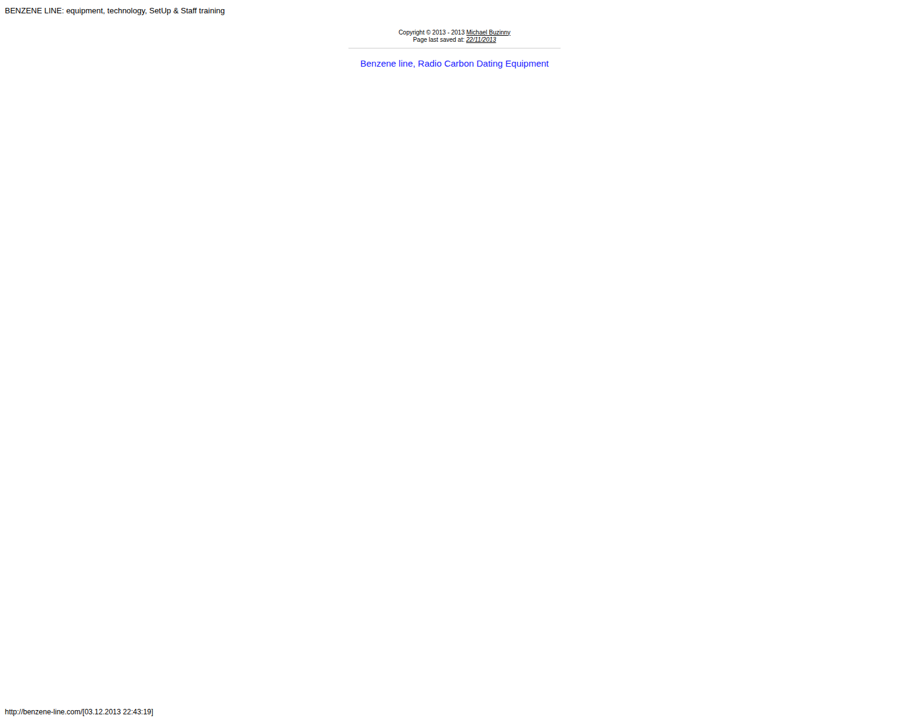BENZENE LINE: equipment, technology, SetUp & Staff training
Copyright © 2013 - 2013 Michael Buzinny
Page last saved at: 22/11/2013
Benzene line, Radio Carbon Dating Equipment
http://benzene-line.com/[03.12.2013 22:43:19]